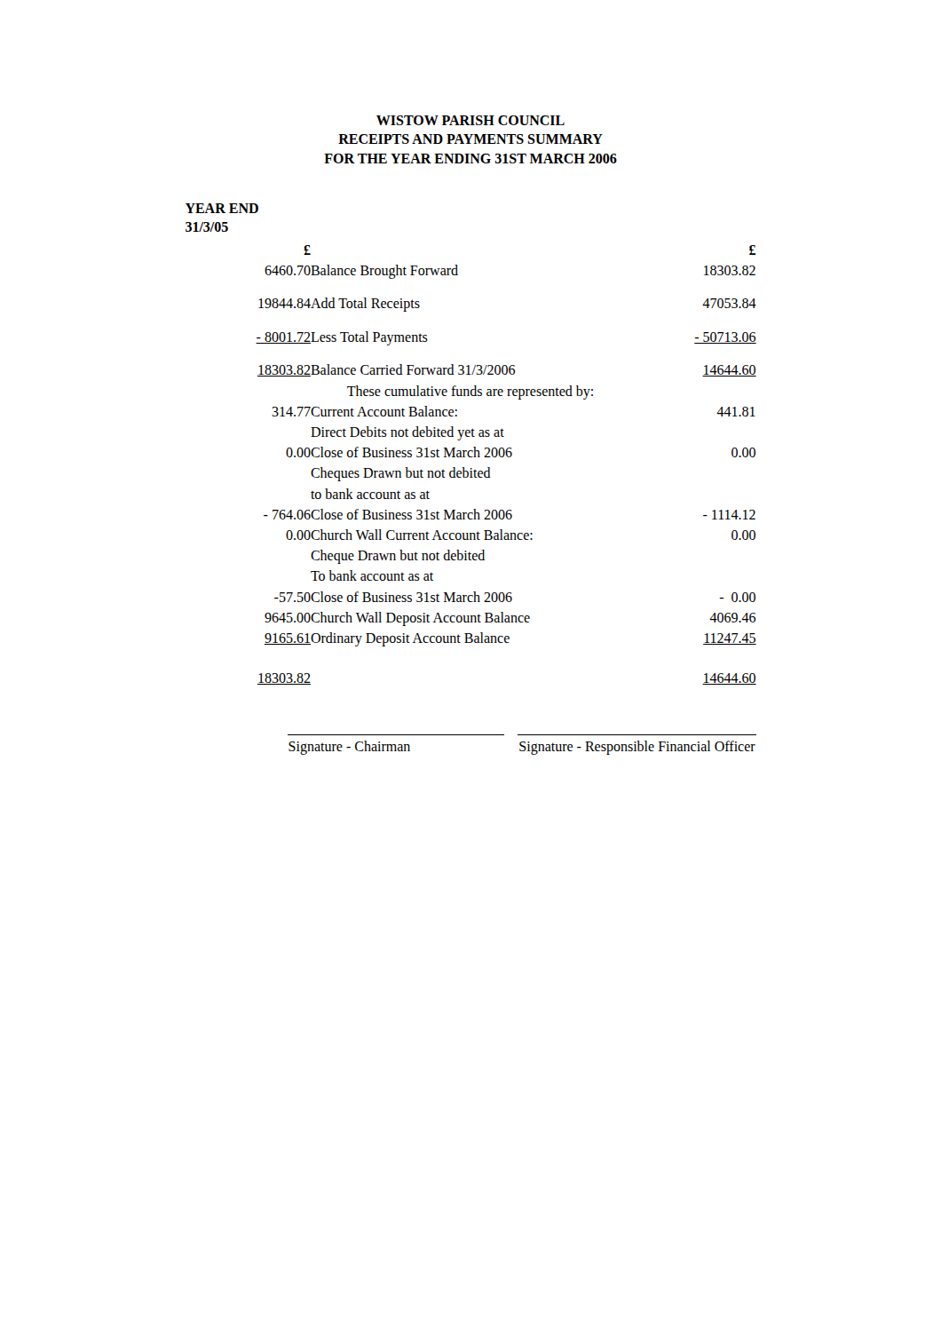WISTOW PARISH COUNCIL
RECEIPTS AND PAYMENTS SUMMARY
FOR THE YEAR ENDING 31ST MARCH 2006
YEAR END
31/3/05
| £ | | £ |
| 6460.70 | Balance Brought Forward | 18303.82 |
| 19844.84 | Add Total Receipts | 47053.84 |
| - 8001.72 | Less Total Payments | - 50713.06 |
| 18303.82 | Balance Carried Forward 31/3/2006 | 14644.60 |
| These cumulative funds are represented by: |
| 314.77 | Current Account Balance: | 441.81 |
| | Direct Debits not debited yet as at | |
| 0.00 | Close of Business 31st March 2006 | 0.00 |
| | Cheques Drawn but not debited | |
| | to bank account as at | |
| - 764.06 | Close of Business 31st March 2006 | - 1114.12 |
| 0.00 | Church Wall Current Account Balance: | 0.00 |
| | Cheque Drawn but not debited | |
| | To bank account as at | |
| -57.50 | Close of Business 31st March 2006 | - 0.00 |
| 9645.00 | Church Wall Deposit Account Balance | 4069.46 |
| 9165.61 | Ordinary Deposit Account Balance | 11247.45 |
| 18303.82 | | 14644.60 |
| Signature - Chairman | | Signature - Responsible Financial Officer |